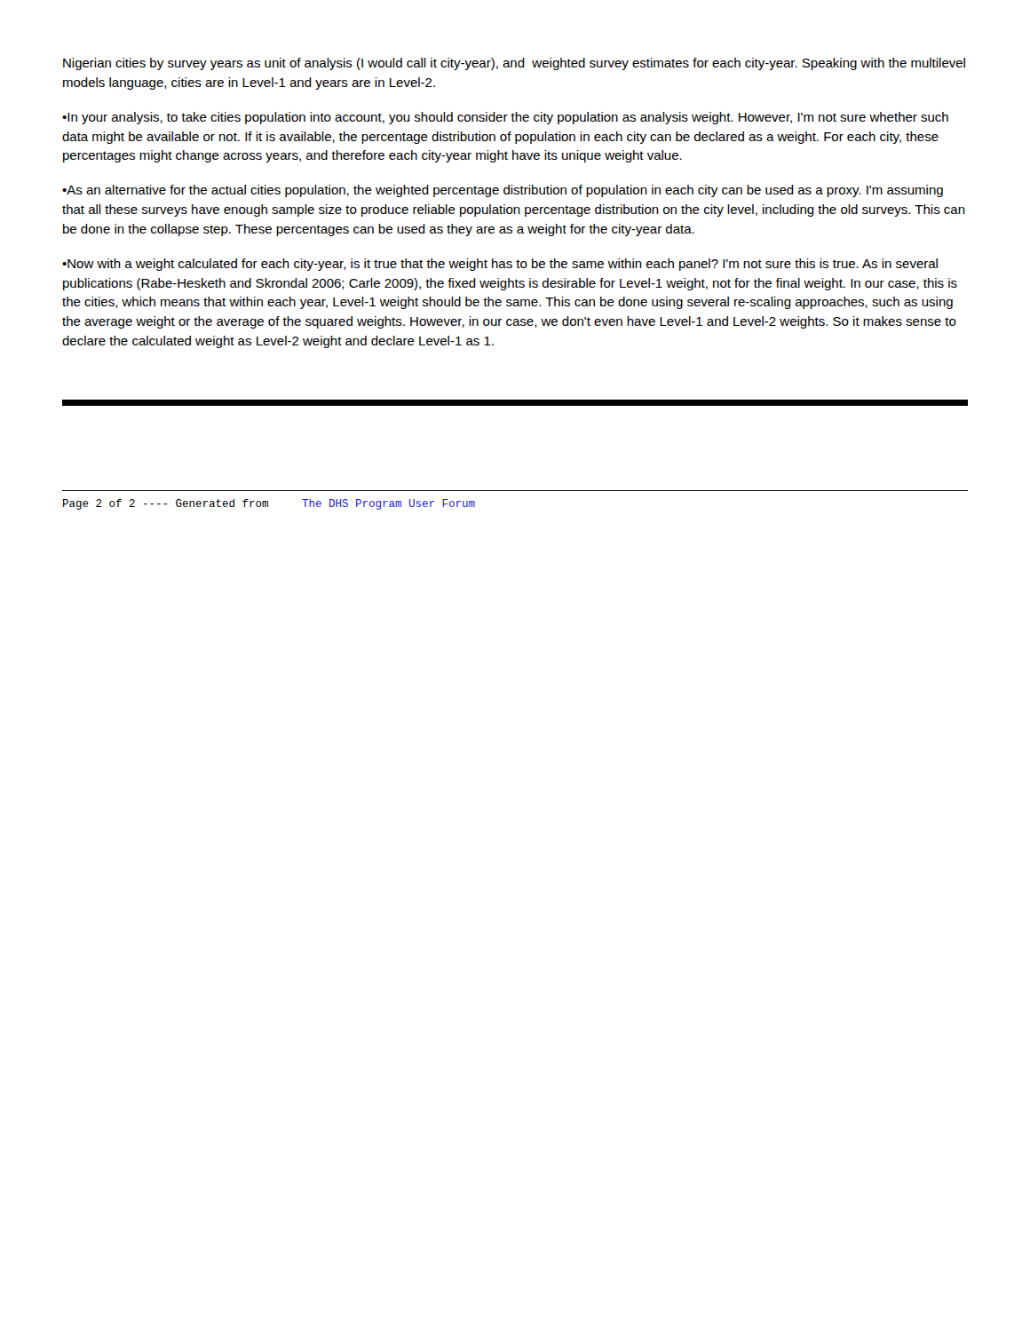Nigerian cities by survey years as unit of analysis (I would call it city-year), and weighted survey estimates for each city-year. Speaking with the multilevel models language, cities are in Level-1 and years are in Level-2.
•In your analysis, to take cities population into account, you should consider the city population as analysis weight. However, I'm not sure whether such data might be available or not. If it is available, the percentage distribution of population in each city can be declared as a weight. For each city, these percentages might change across years, and therefore each city-year might have its unique weight value.
•As an alternative for the actual cities population, the weighted percentage distribution of population in each city can be used as a proxy. I'm assuming that all these surveys have enough sample size to produce reliable population percentage distribution on the city level, including the old surveys. This can be done in the collapse step. These percentages can be used as they are as a weight for the city-year data.
•Now with a weight calculated for each city-year, is it true that the weight has to be the same within each panel? I'm not sure this is true. As in several publications (Rabe-Hesketh and Skrondal 2006; Carle 2009), the fixed weights is desirable for Level-1 weight, not for the final weight. In our case, this is the cities, which means that within each year, Level-1 weight should be the same. This can be done using several re-scaling approaches, such as using the average weight or the average of the squared weights. However, in our case, we don't even have Level-1 and Level-2 weights. So it makes sense to declare the calculated weight as Level-2 weight and declare Level-1 as 1.
Page 2 of 2 ---- Generated from The DHS Program User Forum